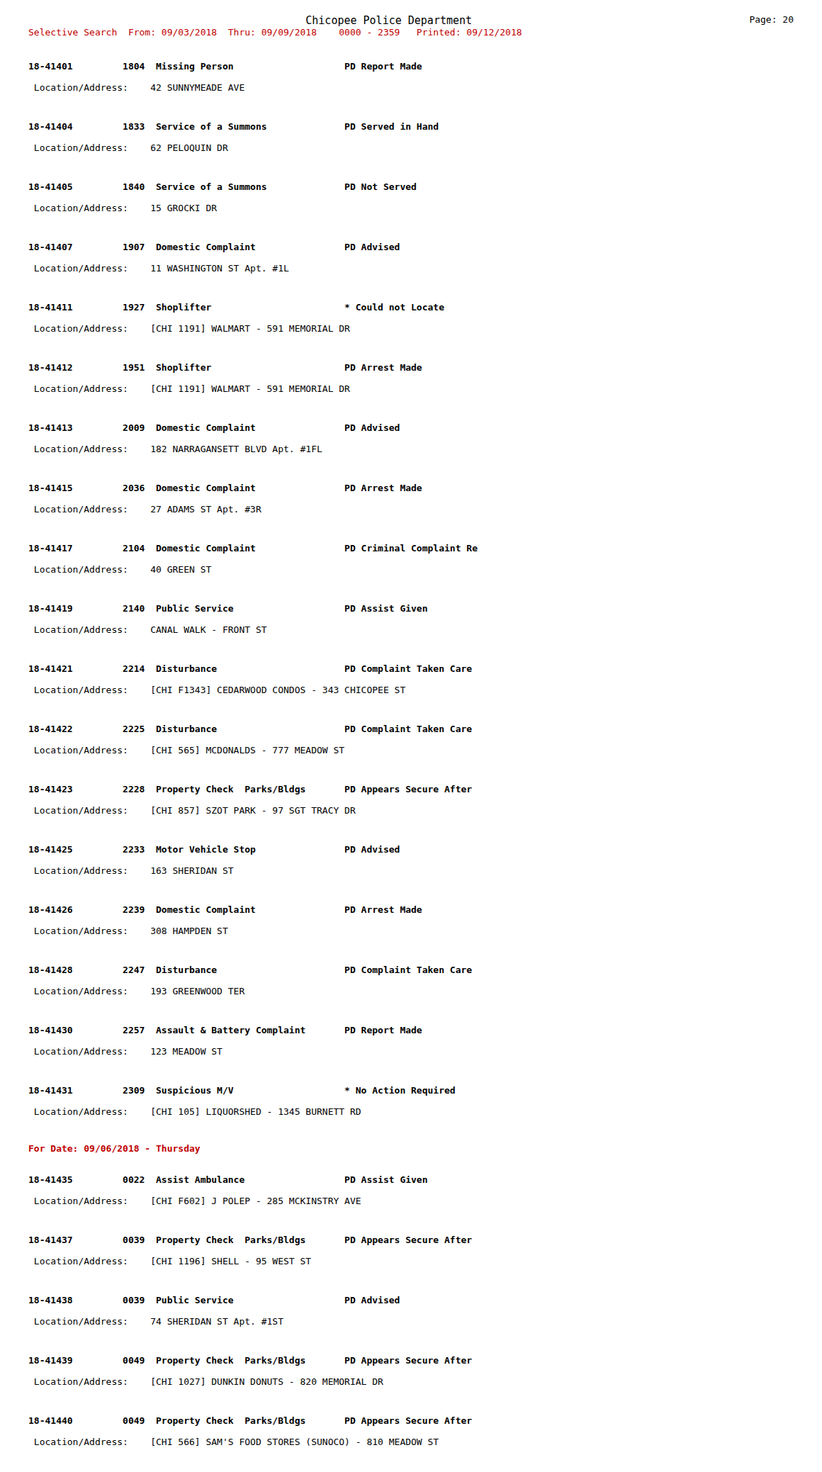Chicopee Police DepartmentPage: 20
Selective Search From: 09/03/2018 Thru: 09/09/2018 0000 - 2359 Printed: 09/12/2018
18-41401 1804 Missing Person PD Report Made
Location/Address: 42 SUNNYMEADE AVE
18-41404 1833 Service of a Summons PD Served in Hand
Location/Address: 62 PELOQUIN DR
18-41405 1840 Service of a Summons PD Not Served
Location/Address: 15 GROCKI DR
18-41407 1907 Domestic Complaint PD Advised
Location/Address: 11 WASHINGTON ST Apt. #1L
18-41411 1927 Shoplifter * Could not Locate
Location/Address: [CHI 1191] WALMART - 591 MEMORIAL DR
18-41412 1951 Shoplifter PD Arrest Made
Location/Address: [CHI 1191] WALMART - 591 MEMORIAL DR
18-41413 2009 Domestic Complaint PD Advised
Location/Address: 182 NARRAGANSETT BLVD Apt. #1FL
18-41415 2036 Domestic Complaint PD Arrest Made
Location/Address: 27 ADAMS ST Apt. #3R
18-41417 2104 Domestic Complaint PD Criminal Complaint Re
Location/Address: 40 GREEN ST
18-41419 2140 Public Service PD Assist Given
Location/Address: CANAL WALK - FRONT ST
18-41421 2214 Disturbance PD Complaint Taken Care
Location/Address: [CHI F1343] CEDARWOOD CONDOS - 343 CHICOPEE ST
18-41422 2225 Disturbance PD Complaint Taken Care
Location/Address: [CHI 565] MCDONALDS - 777 MEADOW ST
18-41423 2228 Property Check Parks/Bldgs PD Appears Secure After
Location/Address: [CHI 857] SZOT PARK - 97 SGT TRACY DR
18-41425 2233 Motor Vehicle Stop PD Advised
Location/Address: 163 SHERIDAN ST
18-41426 2239 Domestic Complaint PD Arrest Made
Location/Address: 308 HAMPDEN ST
18-41428 2247 Disturbance PD Complaint Taken Care
Location/Address: 193 GREENWOOD TER
18-41430 2257 Assault & Battery Complaint PD Report Made
Location/Address: 123 MEADOW ST
18-41431 2309 Suspicious M/V * No Action Required
Location/Address: [CHI 105] LIQUORSHED - 1345 BURNETT RD
For Date: 09/06/2018 - Thursday
18-41435 0022 Assist Ambulance PD Assist Given
Location/Address: [CHI F602] J POLEP - 285 MCKINSTRY AVE
18-41437 0039 Property Check Parks/Bldgs PD Appears Secure After
Location/Address: [CHI 1196] SHELL - 95 WEST ST
18-41438 0039 Public Service PD Advised
Location/Address: 74 SHERIDAN ST Apt. #1ST
18-41439 0049 Property Check Parks/Bldgs PD Appears Secure After
Location/Address: [CHI 1027] DUNKIN DONUTS - 820 MEMORIAL DR
18-41440 0049 Property Check Parks/Bldgs PD Appears Secure After
Location/Address: [CHI 566] SAM'S FOOD STORES (SUNOCO) - 810 MEADOW ST